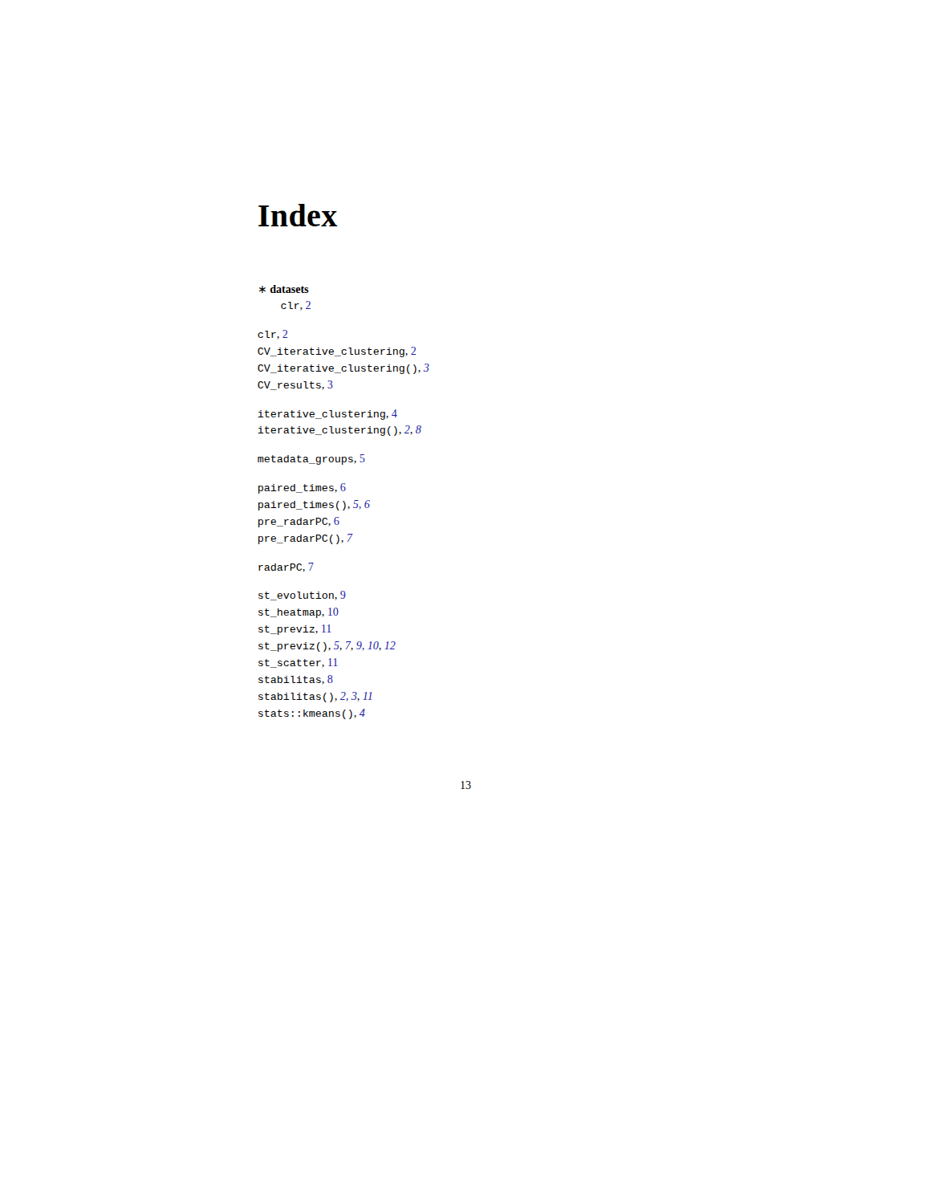Index
∗ datasets
clr, 2
clr, 2
CV_iterative_clustering, 2
CV_iterative_clustering(), 3
CV_results, 3
iterative_clustering, 4
iterative_clustering(), 2, 8
metadata_groups, 5
paired_times, 6
paired_times(), 5, 6
pre_radarPC, 6
pre_radarPC(), 7
radarPC, 7
st_evolution, 9
st_heatmap, 10
st_previz, 11
st_previz(), 5, 7, 9, 10, 12
st_scatter, 11
stabilitas, 8
stabilitas(), 2, 3, 11
stats::kmeans(), 4
13